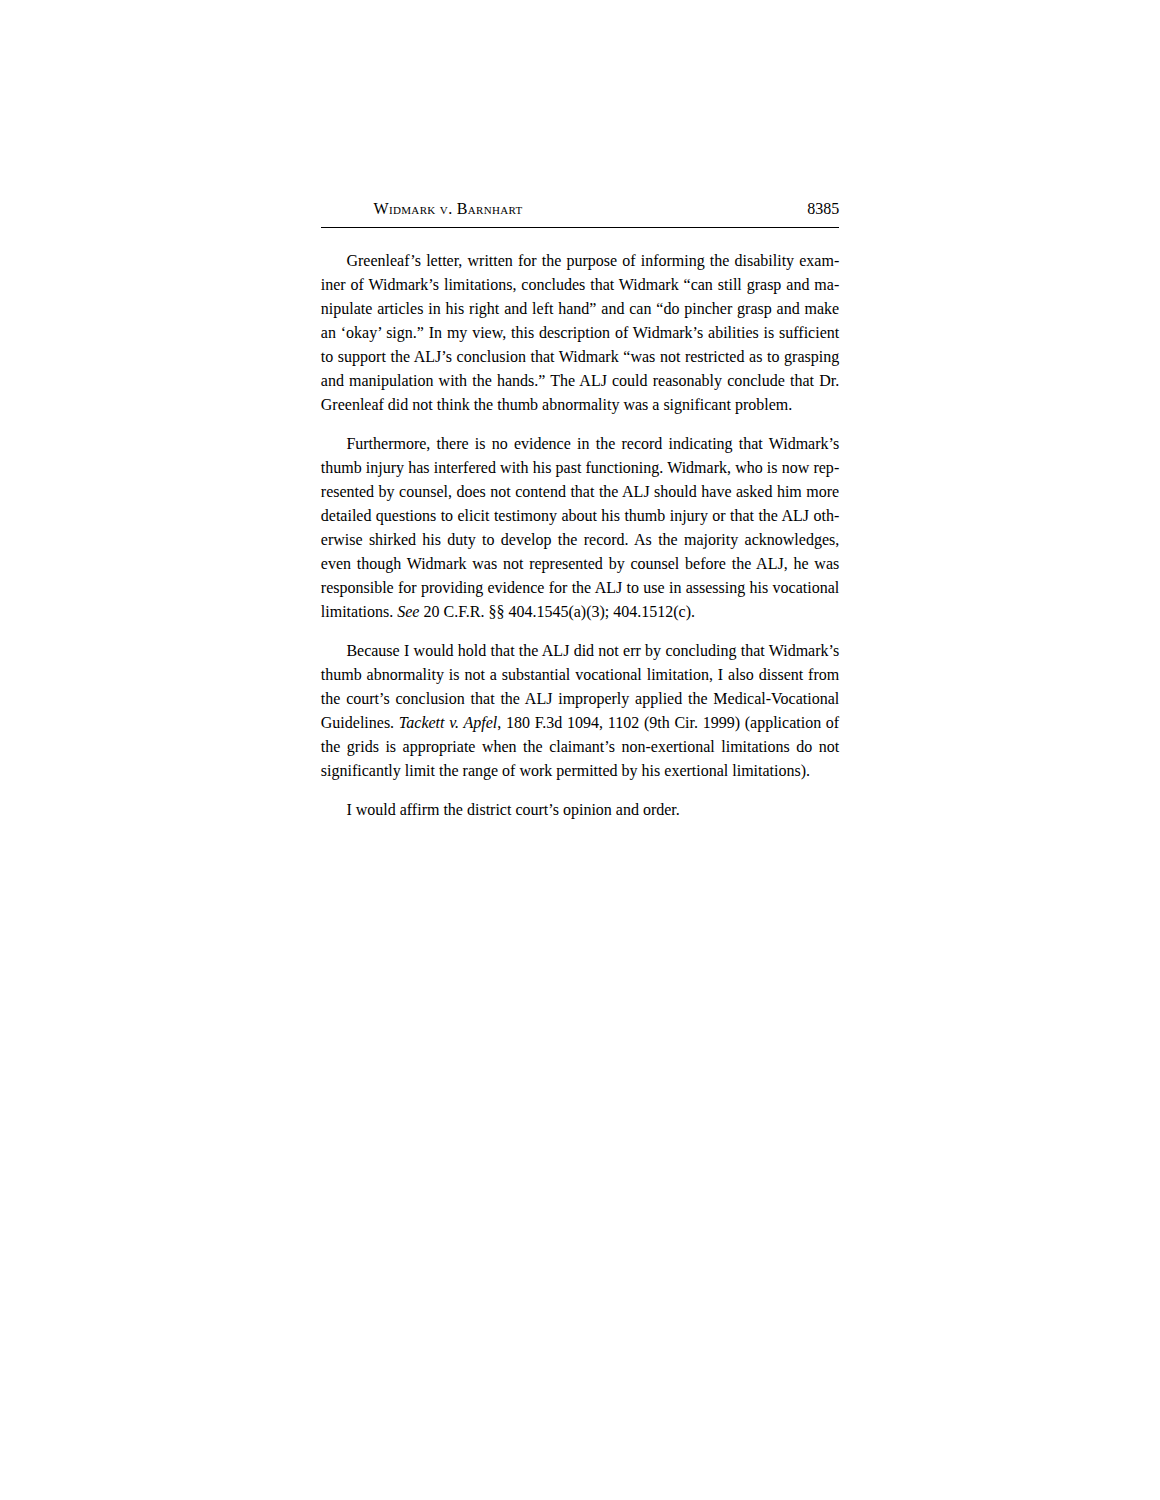Widmark v. Barnhart 8385
Greenleaf’s letter, written for the purpose of informing the disability examiner of Widmark’s limitations, concludes that Widmark “can still grasp and manipulate articles in his right and left hand” and can “do pincher grasp and make an ‘okay’ sign.” In my view, this description of Widmark’s abilities is sufficient to support the ALJ’s conclusion that Widmark “was not restricted as to grasping and manipulation with the hands.” The ALJ could reasonably conclude that Dr. Greenleaf did not think the thumb abnormality was a significant problem.
Furthermore, there is no evidence in the record indicating that Widmark’s thumb injury has interfered with his past functioning. Widmark, who is now represented by counsel, does not contend that the ALJ should have asked him more detailed questions to elicit testimony about his thumb injury or that the ALJ otherwise shirked his duty to develop the record. As the majority acknowledges, even though Widmark was not represented by counsel before the ALJ, he was responsible for providing evidence for the ALJ to use in assessing his vocational limitations. See 20 C.F.R. §§ 404.1545(a)(3); 404.1512(c).
Because I would hold that the ALJ did not err by concluding that Widmark’s thumb abnormality is not a substantial vocational limitation, I also dissent from the court’s conclusion that the ALJ improperly applied the Medical-Vocational Guidelines. Tackett v. Apfel, 180 F.3d 1094, 1102 (9th Cir. 1999) (application of the grids is appropriate when the claimant’s non-exertional limitations do not significantly limit the range of work permitted by his exertional limitations).
I would affirm the district court’s opinion and order.